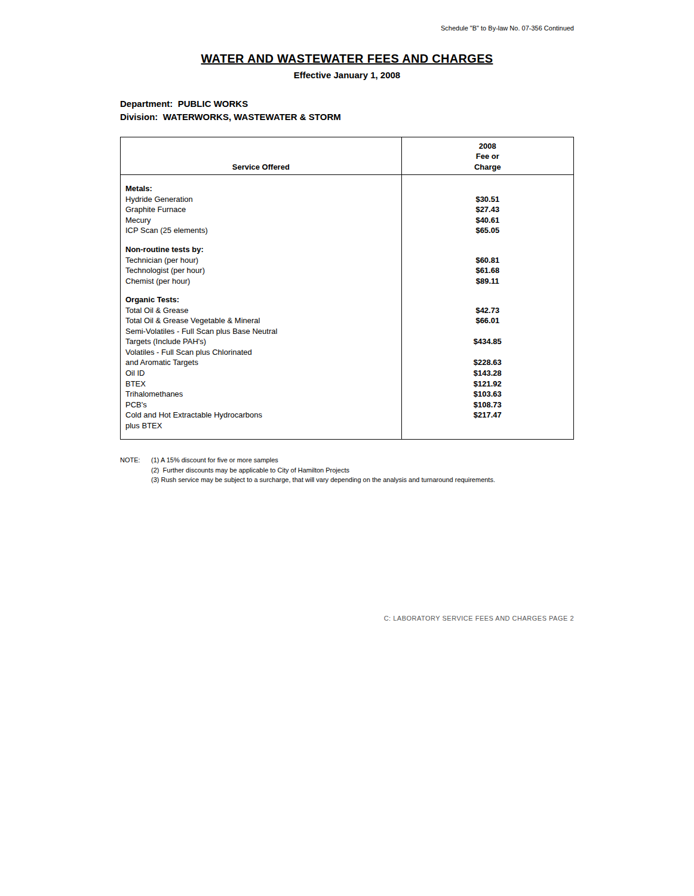Schedule "B" to By-law No. 07-356 Continued
WATER AND WASTEWATER FEES AND CHARGES
Effective January 1, 2008
Department: PUBLIC WORKS
Division: WATERWORKS, WASTEWATER & STORM
| Service Offered | 2008 Fee or Charge |
| --- | --- |
| Metals: | |
| Hydride Generation | $30.51 |
| Graphite Furnace | $27.43 |
| Mecury | $40.61 |
| ICP Scan (25 elements) | $65.05 |
| Non-routine tests by: | |
| Technician (per hour) | $60.81 |
| Technologist (per hour) | $61.68 |
| Chemist (per hour) | $89.11 |
| Organic Tests: | |
| Total Oil & Grease | $42.73 |
| Total Oil & Grease Vegetable & Mineral | $66.01 |
| Semi-Volatiles - Full Scan plus Base Neutral | |
| Targets (Include PAH's) | $434.85 |
| Volatiles - Full Scan plus Chlorinated | |
| and Aromatic Targets | $228.63 |
| Oil ID | $143.28 |
| BTEX | $121.92 |
| Trihalomethanes | $103.63 |
| PCB's | $108.73 |
| Cold and Hot Extractable Hydrocarbons | $217.47 |
| plus BTEX | |
NOTE: (1) A 15% discount for five or more samples
(2) Further discounts may be applicable to City of Hamilton Projects
(3) Rush service may be subject to a surcharge, that will vary depending on the analysis and turnaround requirements.
C: LABORATORY SERVICE FEES AND CHARGES PAGE 2